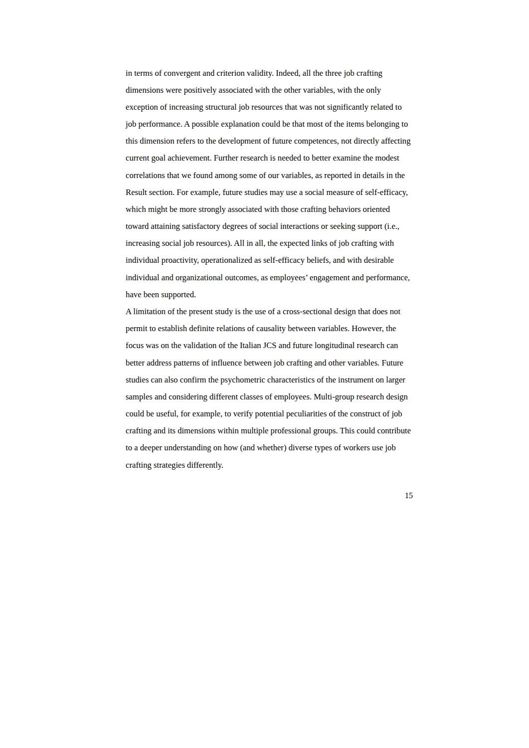in terms of convergent and criterion validity. Indeed, all the three job crafting dimensions were positively associated with the other variables, with the only exception of increasing structural job resources that was not significantly related to job performance. A possible explanation could be that most of the items belonging to this dimension refers to the development of future competences, not directly affecting current goal achievement. Further research is needed to better examine the modest correlations that we found among some of our variables, as reported in details in the Result section. For example, future studies may use a social measure of self-efficacy, which might be more strongly associated with those crafting behaviors oriented toward attaining satisfactory degrees of social interactions or seeking support (i.e., increasing social job resources). All in all, the expected links of job crafting with individual proactivity, operationalized as self-efficacy beliefs, and with desirable individual and organizational outcomes, as employees’ engagement and performance, have been supported.
A limitation of the present study is the use of a cross-sectional design that does not permit to establish definite relations of causality between variables. However, the focus was on the validation of the Italian JCS and future longitudinal research can better address patterns of influence between job crafting and other variables. Future studies can also confirm the psychometric characteristics of the instrument on larger samples and considering different classes of employees. Multi-group research design could be useful, for example, to verify potential peculiarities of the construct of job crafting and its dimensions within multiple professional groups. This could contribute to a deeper understanding on how (and whether) diverse types of workers use job crafting strategies differently.
15